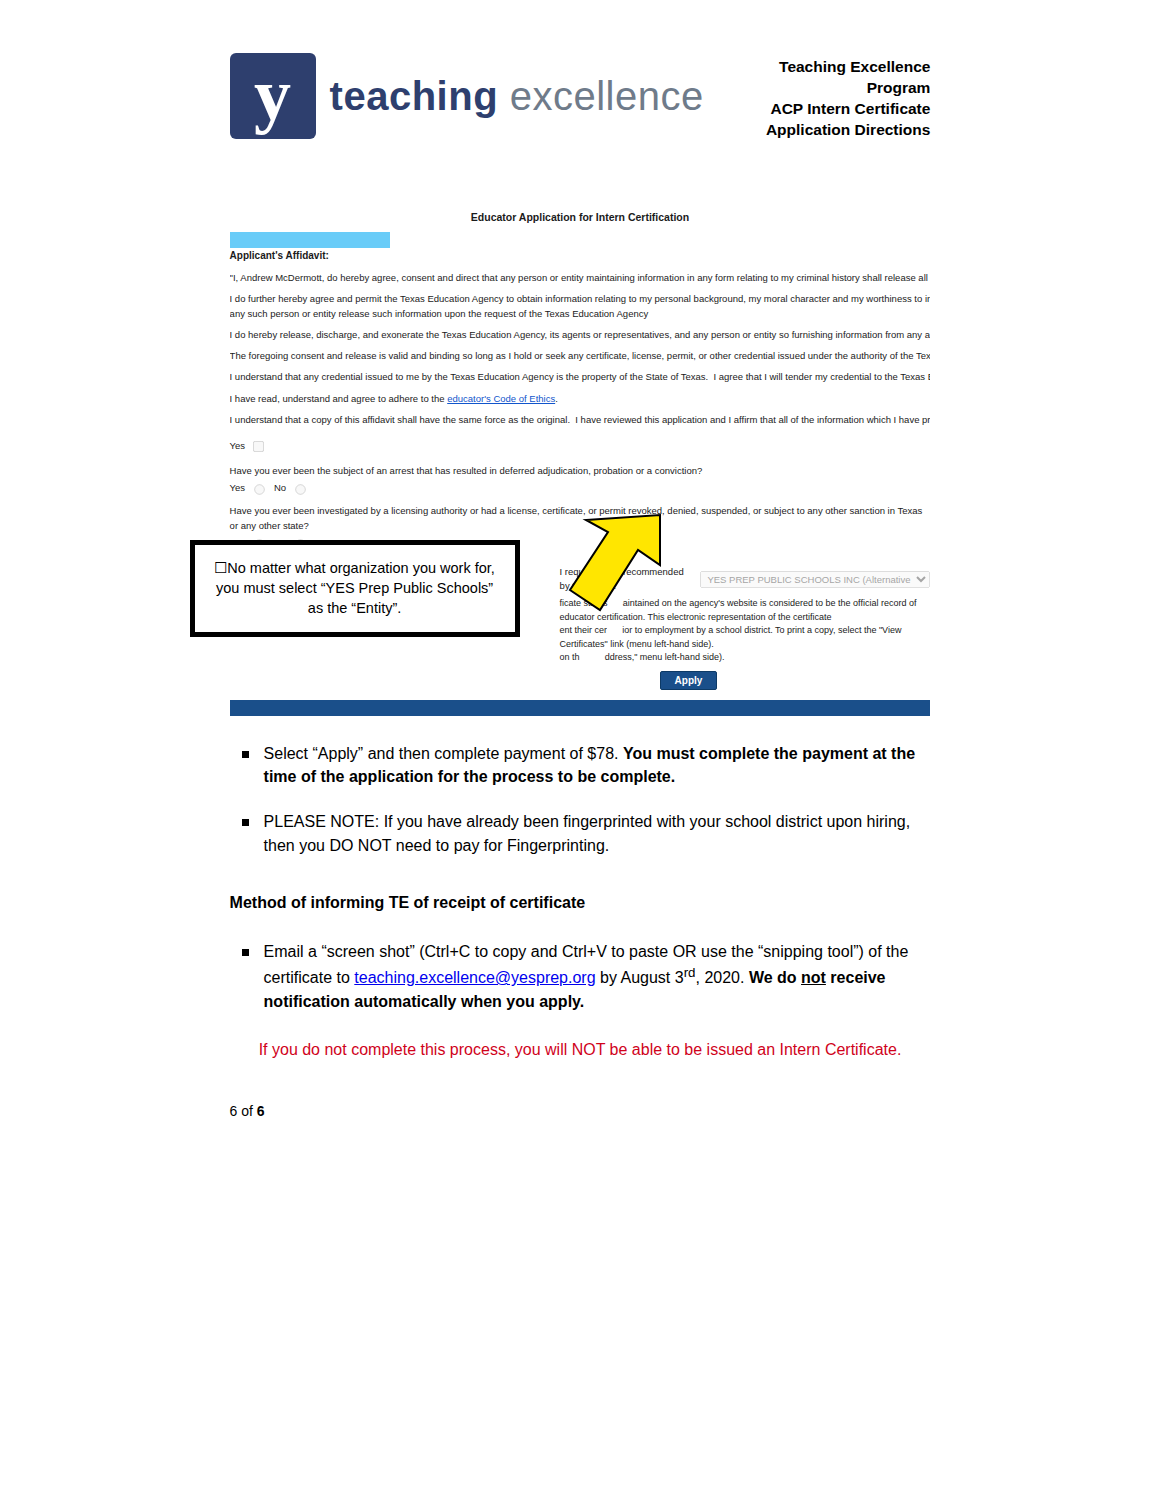teaching excellence
Teaching Excellence Program
ACP Intern Certificate
Application Directions
Educator Application for Intern Certification
Applicant's Affidavit:
"I, Andrew McDermott, do hereby agree, consent and direct that any person or entity maintaining information in any form relating to my criminal history shall release all such information upon the request of the Texas Education Agency
I do further hereby agree and permit the Texas Education Agency to obtain information relating to my personal background, my moral character and my worthiness to instruct the youth of this state, and do hereby expressly authorize
any such person or entity release such information upon the request of the Texas Education Agency
I do hereby release, discharge, and exonerate the Texas Education Agency, its agents or representatives, and any person or entity so furnishing information from any and all liability of every kind arising therefrom.
The foregoing consent and release is valid and binding so long as I hold or seek any certificate, license, permit, or other credential issued under the authority of the Texas Education Code.
I understand that any credential issued to me by the Texas Education Agency is the property of the State of Texas. I agree that I will tender my credential to the Texas Education Agency if I am ordered to do so by the Texas Education Agency
I have read, understand and agree to adhere to the educator's Code of Ethics.
I understand that a copy of this affidavit shall have the same force as the original. I have reviewed this application and I affirm that all of the information which I have provided on the application is true."
Yes
Have you ever been the subject of an arrest that has resulted in deferred adjudication, probation or a conviction?
Yes No
Have you ever been investigated by a licensing authority or had a license, certificate, or permit revoked, denied, suspended, or subject to any other sanction in Texas or any other state?
Yes No
I request to be recommended by this Entity: YES PREP PUBLIC SCHOOLS INC (Alternative Program)
ficate status aintained on the agency's website is considered to be the official record of educator certification. This electronic representation of the certificate
ent their cer ior to employment by a school district. To print a copy, select the "View Certificates" link (menu left-hand side).
on th ddress," menu left-hand side).
Apply
☐No matter what organization you work for, you must select “YES Prep Public Schools” as the “Entity”.
Select “Apply” and then complete payment of $78. You must complete the payment at the time of the application for the process to be complete.
PLEASE NOTE: If you have already been fingerprinted with your school district upon hiring, then you DO NOT need to pay for Fingerprinting.
Method of informing TE of receipt of certificate
Email a “screen shot” (Ctrl+C to copy and Ctrl+V to paste OR use the “snipping tool”) of the certificate to teaching.excellence@yesprep.org by August 3rd, 2020. We do not receive notification automatically when you apply.
If you do not complete this process, you will NOT be able to be issued an Intern Certificate.
6 of 6